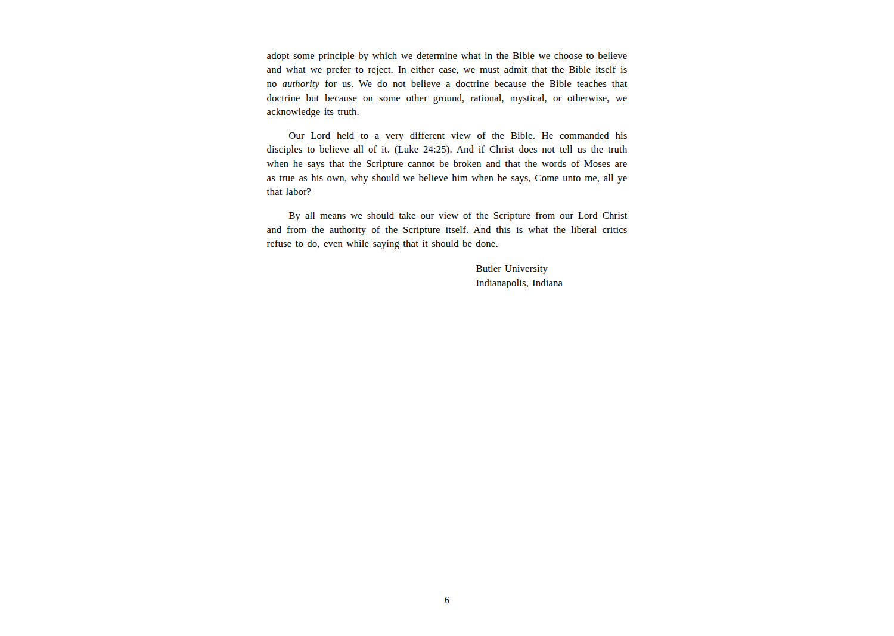adopt some principle by which we determine what in the Bible we choose to believe and what we prefer to reject. In either case, we must admit that the Bible itself is no authority for us. We do not believe a doctrine because the Bible teaches that doctrine but because on some other ground, rational, mystical, or otherwise, we acknowledge its truth.
Our Lord held to a very different view of the Bible. He commanded his disciples to believe all of it. (Luke 24:25). And if Christ does not tell us the truth when he says that the Scripture cannot be broken and that the words of Moses are as true as his own, why should we believe him when he says, Come unto me, all ye that labor?
By all means we should take our view of the Scripture from our Lord Christ and from the authority of the Scripture itself. And this is what the liberal critics refuse to do, even while saying that it should be done.
Butler University
Indianapolis, Indiana
6